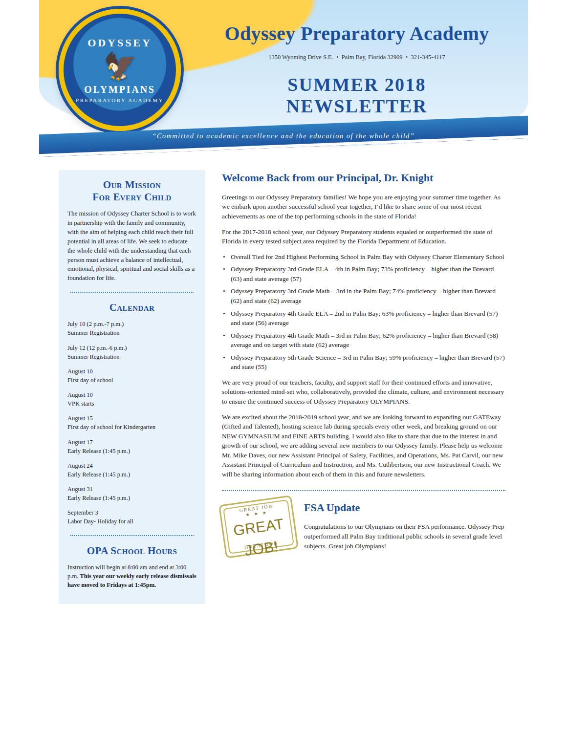Odyssey
🦅
Olympians
Preparatory Academy
Odyssey Preparatory Academy
1350 Wyoming Drive S.E. • Palm Bay, Florida 32909 • 321-345-4117
SUMMER 2018
NEWSLETTER
“Committed to academic excellence and the education of the whole child”
Our Mission
For Every Child
The mission of Odyssey Charter School is to work in partnership with the family and community, with the aim of helping each child reach their full potential in all areas of life. We seek to educate the whole child with the understanding that each person must achieve a balance of intellectual, emotional, physical, spiritual and social skills as a foundation for life.
Calendar
July 10 (2 p.m.-7 p.m.) Summer Registration
July 12 (12 p.m.-6 p.m.) Summer Registration
August 10 First day of school
August 10 VPK starts
August 15 First day of school for Kindergarten
August 17 Early Release (1:45 p.m.)
August 24 Early Release (1:45 p.m.)
August 31 Early Release (1:45 p.m.)
September 3 Labor Day- Holiday for all
OPA School Hours
Instruction will begin at 8:00 am and end at 3:00 p.m. This year our weekly early release dismissals have moved to Fridays at 1:45pm.
Welcome Back from our Principal, Dr. Knight
Greetings to our Odyssey Preparatory families! We hope you are enjoying your summer time together. As we embark upon another successful school year together, I’d like to share some of our most recent achievements as one of the top performing schools in the state of Florida!
For the 2017-2018 school year, our Odyssey Preparatory students equaled or outperformed the state of Florida in every tested subject area required by the Florida Department of Education.
Overall Tied for 2nd Highest Performing School in Palm Bay with Odyssey Charter Elementary School
Odyssey Preparatory 3rd Grade ELA – 4th in Palm Bay; 73% proficiency – higher than the Brevard (63) and state average (57)
Odyssey Preparatory 3rd Grade Math – 3rd in the Palm Bay; 74% proficiency – higher than Brevard (62) and state (62) average
Odyssey Preparatory 4th Grade ELA – 2nd in Palm Bay; 63% proficiency – higher than Brevard (57) and state (56) average
Odyssey Preparatory 4th Grade Math – 3rd in Palm Bay; 62% proficiency – higher than Brevard (58) average and on target with state (62) average
Odyssey Preparatory 5th Grade Science – 3rd in Palm Bay; 59% proficiency – higher than Brevard (57) and state (55)
We are very proud of our teachers, faculty, and support staff for their continued efforts and innovative, solutions-oriented mind-set who, collaboratively, provided the climate, culture, and environment necessary to ensure the continued success of Odyssey Preparatory OLYMPIANS.
We are excited about the 2018-2019 school year, and we are looking forward to expanding our GATEway (Gifted and Talented), hosting science lab during specials every other week, and breaking ground on our NEW GYMNASIUM and FINE ARTS building. I would also like to share that due to the interest in and growth of our school, we are adding several new members to our Odyssey family. Please help us welcome Mr. Mike Daves, our new Assistant Principal of Safety, Facilities, and Operations, Ms. Pat Carvil, our new Assistant Principal of Curriculum and Instruction, and Ms. Cuthbertson, our new Instructional Coach. We will be sharing information about each of them in this and future newsletters.
Great Job
★ ★ ★
Great Job!
Great Job
FSA Update
Congratulations to our Olympians on their FSA performance. Odyssey Prep outperformed all Palm Bay traditional public schools in several grade level subjects. Great job Olympians!